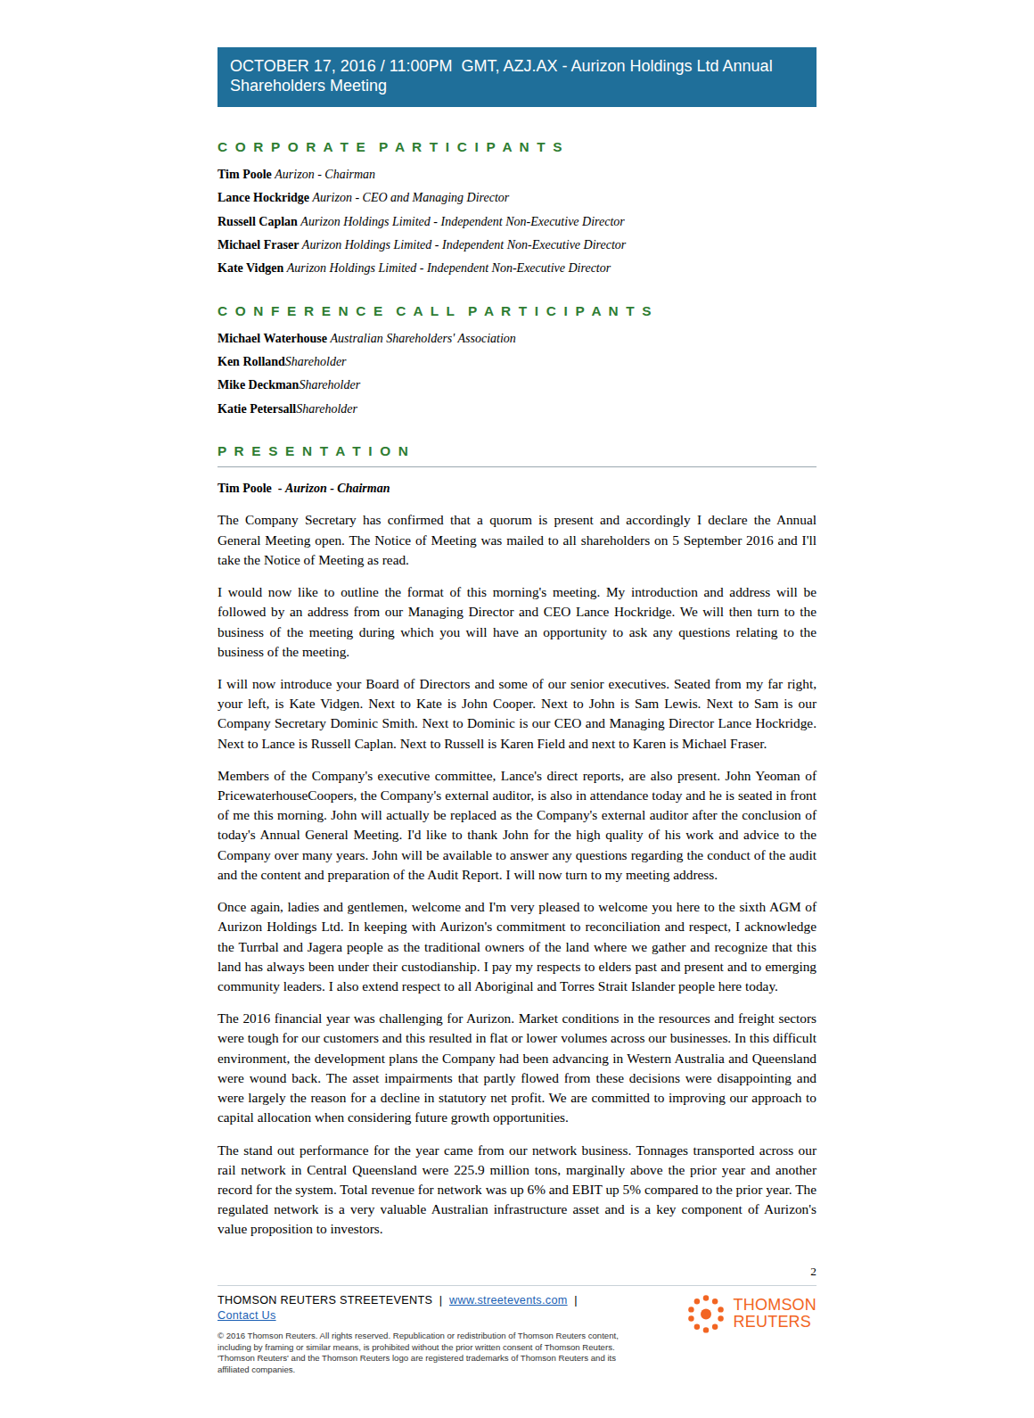OCTOBER 17, 2016 / 11:00PM GMT, AZJ.AX - Aurizon Holdings Ltd Annual Shareholders Meeting
C O R P O R A T E P A R T I C I P A N T S
Tim Poole Aurizon - Chairman
Lance Hockridge Aurizon - CEO and Managing Director
Russell Caplan Aurizon Holdings Limited - Independent Non-Executive Director
Michael Fraser Aurizon Holdings Limited - Independent Non-Executive Director
Kate Vidgen Aurizon Holdings Limited - Independent Non-Executive Director
C O N F E R E N C E C A L L P A R T I C I P A N T S
Michael Waterhouse Australian Shareholders' Association
Ken Rolland Shareholder
Mike Deckman Shareholder
Katie Petersall Shareholder
P R E S E N T A T I O N
Tim Poole - Aurizon - Chairman
The Company Secretary has confirmed that a quorum is present and accordingly I declare the Annual General Meeting open. The Notice of Meeting was mailed to all shareholders on 5 September 2016 and I'll take the Notice of Meeting as read.
I would now like to outline the format of this morning's meeting. My introduction and address will be followed by an address from our Managing Director and CEO Lance Hockridge. We will then turn to the business of the meeting during which you will have an opportunity to ask any questions relating to the business of the meeting.
I will now introduce your Board of Directors and some of our senior executives. Seated from my far right, your left, is Kate Vidgen. Next to Kate is John Cooper. Next to John is Sam Lewis. Next to Sam is our Company Secretary Dominic Smith. Next to Dominic is our CEO and Managing Director Lance Hockridge. Next to Lance is Russell Caplan. Next to Russell is Karen Field and next to Karen is Michael Fraser.
Members of the Company's executive committee, Lance's direct reports, are also present. John Yeoman of PricewaterhouseCoopers, the Company's external auditor, is also in attendance today and he is seated in front of me this morning. John will actually be replaced as the Company's external auditor after the conclusion of today's Annual General Meeting. I'd like to thank John for the high quality of his work and advice to the Company over many years. John will be available to answer any questions regarding the conduct of the audit and the content and preparation of the Audit Report. I will now turn to my meeting address.
Once again, ladies and gentlemen, welcome and I'm very pleased to welcome you here to the sixth AGM of Aurizon Holdings Ltd. In keeping with Aurizon's commitment to reconciliation and respect, I acknowledge the Turrbal and Jagera people as the traditional owners of the land where we gather and recognize that this land has always been under their custodianship. I pay my respects to elders past and present and to emerging community leaders. I also extend respect to all Aboriginal and Torres Strait Islander people here today.
The 2016 financial year was challenging for Aurizon. Market conditions in the resources and freight sectors were tough for our customers and this resulted in flat or lower volumes across our businesses. In this difficult environment, the development plans the Company had been advancing in Western Australia and Queensland were wound back. The asset impairments that partly flowed from these decisions were disappointing and were largely the reason for a decline in statutory net profit. We are committed to improving our approach to capital allocation when considering future growth opportunities.
The stand out performance for the year came from our network business. Tonnages transported across our rail network in Central Queensland were 225.9 million tons, marginally above the prior year and another record for the system. Total revenue for network was up 6% and EBIT up 5% compared to the prior year. The regulated network is a very valuable Australian infrastructure asset and is a key component of Aurizon's value proposition to investors.
2
THOMSON REUTERS STREETEVENTS | www.streetevents.com | Contact Us
© 2016 Thomson Reuters. All rights reserved. Republication or redistribution of Thomson Reuters content, including by framing or similar means, is prohibited without the prior written consent of Thomson Reuters. 'Thomson Reuters' and the Thomson Reuters logo are registered trademarks of Thomson Reuters and its affiliated companies.
THOMSON REUTERS